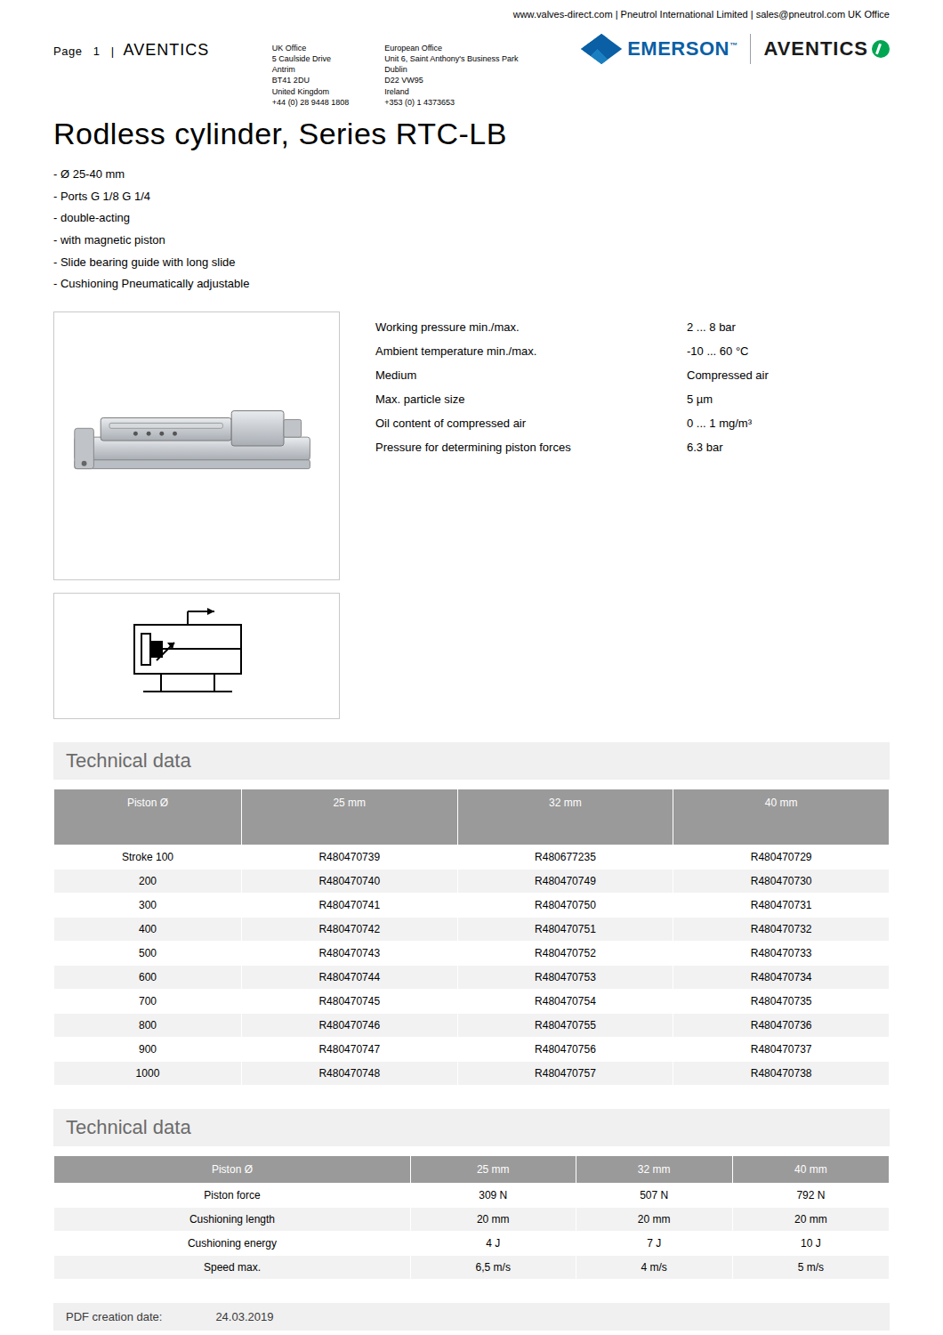www.valves-direct.com | Pneutrol International Limited | sales@pneutrol.com UK Office
Page 1 | AVENTICS
UK Office
5 Caulside Drive
Antrim
BT41 2DU
United Kingdom
+44 (0) 28 9448 1808
European Office
Unit 6, Saint Anthony's Business Park
Dublin
D22 VW95
Ireland
+353 (0) 1 4373653
EMERSON™
AVENTICS
Rodless cylinder, Series RTC-LB
- Ø 25-40 mm
- Ports G 1/8 G 1/4
- double-acting
- with magnetic piston
- Slide bearing guide with long slide
- Cushioning Pneumatically adjustable
| Working pressure min./max. | 2 ... 8 bar |
| Ambient temperature min./max. | -10 ... 60 °C |
| Medium | Compressed air |
| Max. particle size | 5 µm |
| Oil content of compressed air | 0 ... 1 mg/m³ |
| Pressure for determining piston forces | 6.3 bar |
Technical data
| Piston Ø | 25 mm | 32 mm | 40 mm |
| --- | --- | --- | --- |
| Stroke 100 | R480470739 | R480677235 | R480470729 |
| 200 | R480470740 | R480470749 | R480470730 |
| 300 | R480470741 | R480470750 | R480470731 |
| 400 | R480470742 | R480470751 | R480470732 |
| 500 | R480470743 | R480470752 | R480470733 |
| 600 | R480470744 | R480470753 | R480470734 |
| 700 | R480470745 | R480470754 | R480470735 |
| 800 | R480470746 | R480470755 | R480470736 |
| 900 | R480470747 | R480470756 | R480470737 |
| 1000 | R480470748 | R480470757 | R480470738 |
Technical data
| Piston Ø | 25 mm | 32 mm | 40 mm |
| --- | --- | --- | --- |
| Piston force | 309 N | 507 N | 792 N |
| Cushioning length | 20 mm | 20 mm | 20 mm |
| Cushioning energy | 4 J | 7 J | 10 J |
| Speed max. | 6,5 m/s | 4 m/s | 5 m/s |
PDF creation date:
24.03.2019